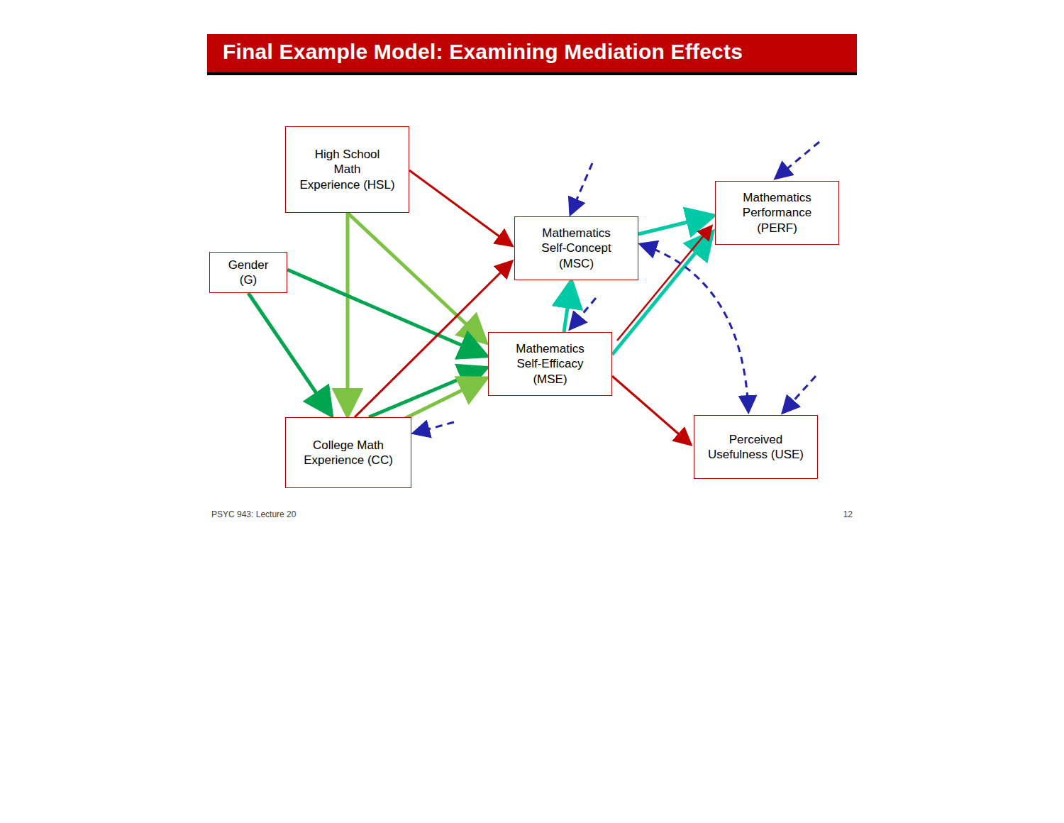Final Example Model: Examining Mediation Effects
High School
Math
Experience (HSL)
Gender
(G)
College Math
Experience (CC)
Mathematics
Self-Concept
(MSC)
Mathematics
Self-Efficacy
(MSE)
Mathematics
Performance
(PERF)
Perceived
Usefulness (USE)
PSYC 943: Lecture 20
12